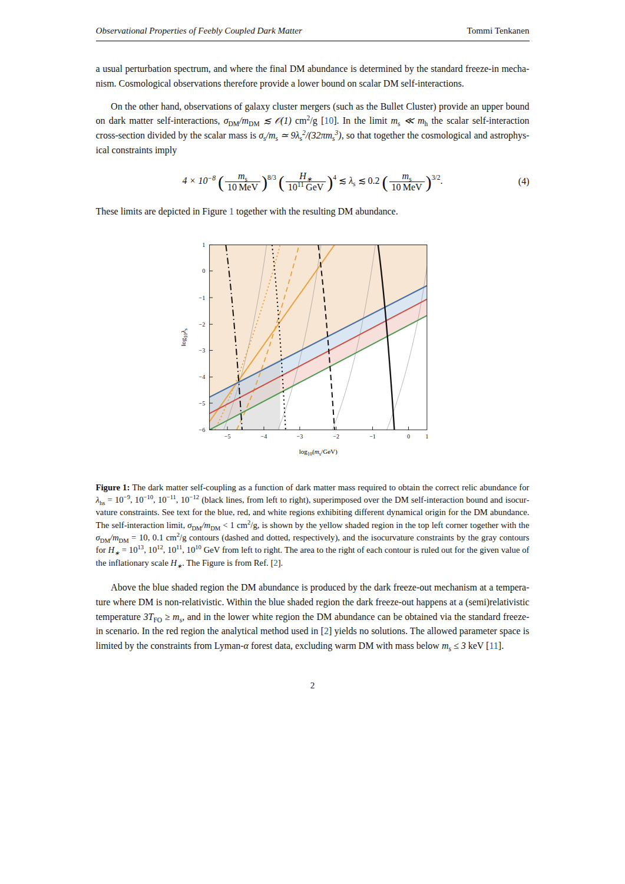Observational Properties of Feebly Coupled Dark Matter Tommi Tenkanen
a usual perturbation spectrum, and where the final DM abundance is determined by the standard freeze-in mechanism. Cosmological observations therefore provide a lower bound on scalar DM self-interactions.
On the other hand, observations of galaxy cluster mergers (such as the Bullet Cluster) provide an upper bound on dark matter self-interactions, σDM/mDM ≲ 𝒪(1) cm2/g [10]. In the limit ms ≪ mh the scalar self-interaction cross-section divided by the scalar mass is σs/ms ≃ 9λs2/(32πms3), so that together the cosmological and astrophysical constraints imply
4 × 10−8 (ms 10 MeV)8/3 (H∗1011 GeV)4 ≲ λs ≲ 0.2 (ms 10 MeV)3/2.
(4)
These limits are depicted in Figure 1 together with the resulting DM abundance.
1 0 −1 −2 −3 −4 −5 −6 −5 −4 −3 −2 −1 0 1 log10(ms/GeV) log10λs
Figure 1: The dark matter self-coupling as a function of dark matter mass required to obtain the correct relic abundance for λhs = 10−9, 10−10, 10−11, 10−12 (black lines, from left to right), superimposed over the DM self-interaction bound and isocurvature constraints. See text for the blue, red, and white regions exhibiting different dynamical origin for the DM abundance. The self-interaction limit, σDM/mDM < 1 cm2/g, is shown by the yellow shaded region in the top left corner together with the σDM/mDM = 10, 0.1 cm2/g contours (dashed and dotted, respectively), and the isocurvature constraints by the gray contours for H∗ = 1013, 1012, 1011, 1010 GeV from left to right. The area to the right of each contour is ruled out for the given value of the inflationary scale H∗. The Figure is from Ref. [2].
Above the blue shaded region the DM abundance is produced by the dark freeze-out mechanism at a temperature where DM is non-relativistic. Within the blue shaded region the dark freeze-out happens at a (semi)relativistic temperature 3TFO ≥ ms, and in the lower white region the DM abundance can be obtained via the standard freeze-in scenario. In the red region the analytical method used in [2] yields no solutions. The allowed parameter space is limited by the constraints from Lyman-α forest data, excluding warm DM with mass below ms ≤ 3 keV [11].
2